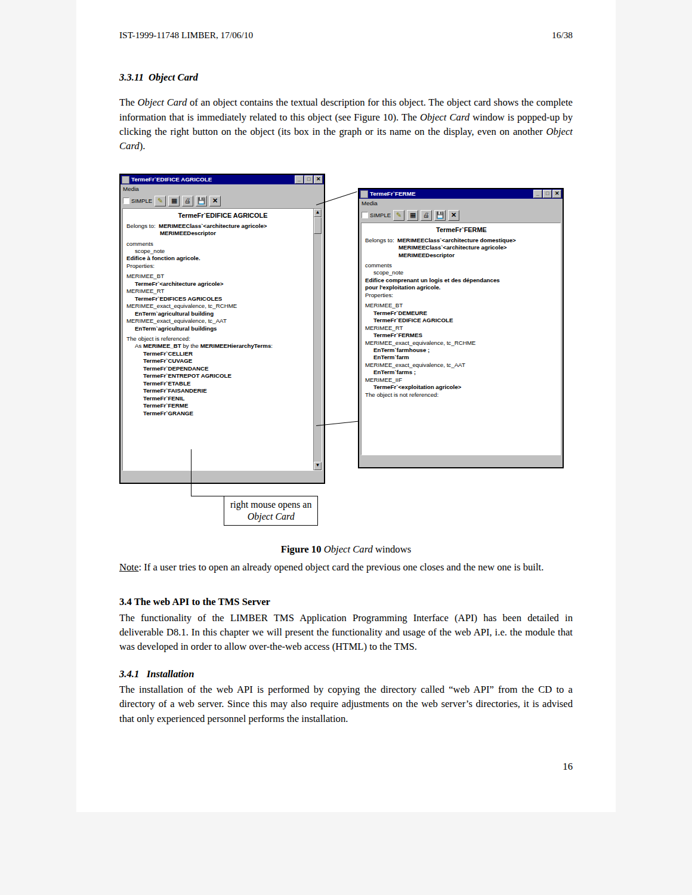IST-1999-11748 LIMBER, 17/06/10 16/38
3.3.11 Object Card
The Object Card of an object contains the textual description for this object. The object card shows the complete information that is immediately related to this object (see Figure 10). The Object Card window is popped-up by clicking the right button on the object (its box in the graph or its name on the display, even on another Object Card).
TermeFr`EDIFICE AGRICOLE _□✕
Media
SIMPLE ✎ ▦ 🖨 💾 ✕
▲
▼
TermeFr`EDIFICE AGRICOLE
Belongs to: MERIMEEClass`<architecture agricole>
MERIMEEDescriptor
comments
scope_note
Edifice à fonction agricole.
Properties:
MERIMEE_BT
TermeFr`<architecture agricole>
MERIMEE_RT
TermeFr`EDIFICES AGRICOLES
MERIMEE_exact_equivalence, tc_RCHME
EnTerm`agricultural building
MERIMEE_exact_equivalence, tc_AAT
EnTerm`agricultural buildings
The object is referenced:
As MERIMEE_BT by the MERIMEEHierarchyTerms:
TermeFr`CELLIER
TermeFr`CUVAGE
TermeFr`DEPENDANCE
TermeFr`ENTREPOT AGRICOLE
TermeFr`ETABLE
TermeFr`FAISANDERIE
TermeFr`FENIL
TermeFr`FERME
TermeFr`GRANGE
TermeFr`FERME _□✕
Media
SIMPLE ✎ ▦ 🖨 💾 ✕
TermeFr`FERME
Belongs to: MERIMEEClass`<architecture domestique>
MERIMEEClass`<architecture agricole>
MERIMEEDescriptor
comments
scope_note
Edifice comprenant un logis et des dépendances
pour l'exploitation agricole.
Properties:
MERIMEE_BT
TermeFr`DEMEURE
TermeFr`EDIFICE AGRICOLE
MERIMEE_RT
TermeFr`FERMES
MERIMEE_exact_equivalence, tc_RCHME
EnTerm`farmhouse ;
EnTerm`farm
MERIMEE_exact_equivalence, tc_AAT
EnTerm`farms ;
MERIMEE_IIF
TermeFr`<exploitation agricole>
The object is not referenced:
right mouse opens an
Object Card
Figure 10 Object Card windows
Note: If a user tries to open an already opened object card the previous one closes and the new one is built.
3.4 The web API to the TMS Server
The functionality of the LIMBER TMS Application Programming Interface (API) has been detailed in deliverable D8.1. In this chapter we will present the functionality and usage of the web API, i.e. the module that was developed in order to allow over-the-web access (HTML) to the TMS.
3.4.1 Installation
The installation of the web API is performed by copying the directory called “web API” from the CD to a directory of a web server. Since this may also require adjustments on the web server’s directories, it is advised that only experienced personnel performs the installation.
16